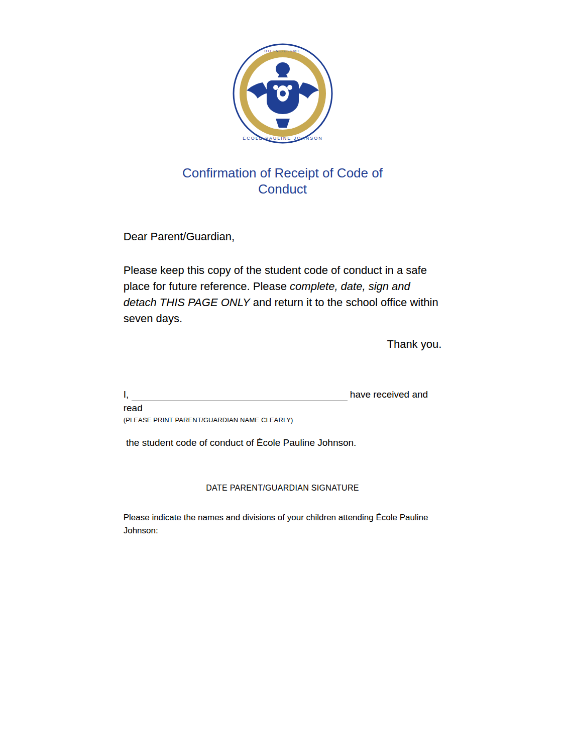Confirmation of Receipt of Code of
Conduct
Dear Parent/Guardian,
Please keep this copy of the student code of conduct in a safe place for future reference. Please complete, date, sign and detach THIS PAGE ONLY and return it to the school office within seven days.
Thank you.
I, have received and read
(PLEASE PRINT PARENT/GUARDIAN NAME CLEARLY)
the student code of conduct of École Pauline Johnson.
DATE PARENT/GUARDIAN SIGNATURE
Please indicate the names and divisions of your children attending École Pauline Johnson: